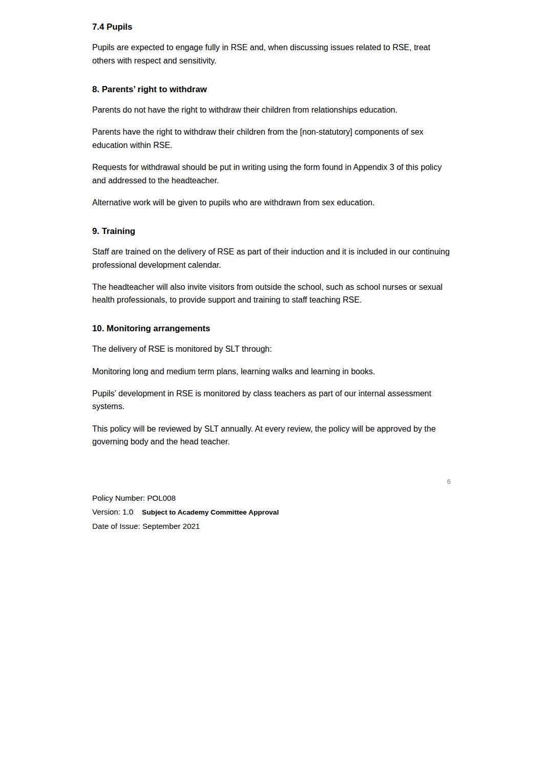7.4 Pupils
Pupils are expected to engage fully in RSE and, when discussing issues related to RSE, treat others with respect and sensitivity.
8. Parents’ right to withdraw
Parents do not have the right to withdraw their children from relationships education.
Parents have the right to withdraw their children from the [non-statutory] components of sex education within RSE.
Requests for withdrawal should be put in writing using the form found in Appendix 3 of this policy and addressed to the headteacher.
Alternative work will be given to pupils who are withdrawn from sex education.
9. Training
Staff are trained on the delivery of RSE as part of their induction and it is included in our continuing professional development calendar.
The headteacher will also invite visitors from outside the school, such as school nurses or sexual health professionals, to provide support and training to staff teaching RSE.
10. Monitoring arrangements
The delivery of RSE is monitored by SLT through:
Monitoring long and medium term plans, learning walks and learning in books.
Pupils’ development in RSE is monitored by class teachers as part of our internal assessment systems.
This policy will be reviewed by SLT annually. At every review, the policy will be approved by the governing body and the head teacher.
6
Policy Number: POL008
Version: 1.0 Subject to Academy Committee Approval
Date of Issue: September 2021